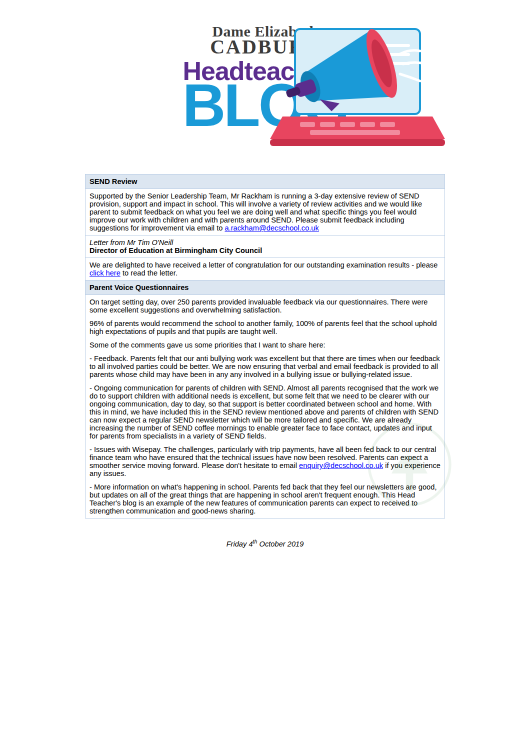Dame Elizabeth
CADBURY
Headteachers
BLOG
| SEND Review |
| Supported by the Senior Leadership Team, Mr Rackham is running a 3-day extensive review of SEND provision, support and impact in school. This will involve a variety of review activities and we would like parent to submit feedback on what you feel we are doing well and what specific things you feel would improve our work with children and with parents around SEND. Please submit feedback including suggestions for improvement via email to a.rackham@decschool.co.uk |
| Letter from Mr Tim O'Neill Director of Education at Birmingham City Council |
| We are delighted to have received a letter of congratulation for our outstanding examination results - please click here to read the letter. |
| Parent Voice Questionnaires |
| On target setting day, over 250 parents provided invaluable feedback via our questionnaires. There were some excellent suggestions and overwhelming satisfaction. 96% of parents would recommend the school to another family, 100% of parents feel that the school uphold high expectations of pupils and that pupils are taught well. Some of the comments gave us some priorities that I want to share here: - Feedback. Parents felt that our anti bullying work was excellent but that there are times when our feedback to all involved parties could be better. We are now ensuring that verbal and email feedback is provided to all parents whose child may have been in any any involved in a bullying issue or bullying-related issue. - Ongoing communication for parents of children with SEND. Almost all parents recognised that the work we do to support children with additional needs is excellent, but some felt that we need to be clearer with our ongoing communication, day to day, so that support is better coordinated between school and home. With this in mind, we have included this in the SEND review mentioned above and parents of children with SEND can now expect a regular SEND newsletter which will be more tailored and specific. We are already increasing the number of SEND coffee mornings to enable greater face to face contact, updates and input for parents from specialists in a variety of SEND fields. - Issues with Wisepay. The challenges, particularly with trip payments, have all been fed back to our central finance team who have ensured that the technical issues have now been resolved. Parents can expect a smoother service moving forward. Please don't hesitate to email enquiry@decschool.co.uk if you experience any issues. - More information on what's happening in school. Parents fed back that they feel our newsletters are good, but updates on all of the great things that are happening in school aren't frequent enough. This Head Teacher's blog is an example of the new features of communication parents can expect to received to strengthen communication and good-news sharing. |
Friday 4th October 2019